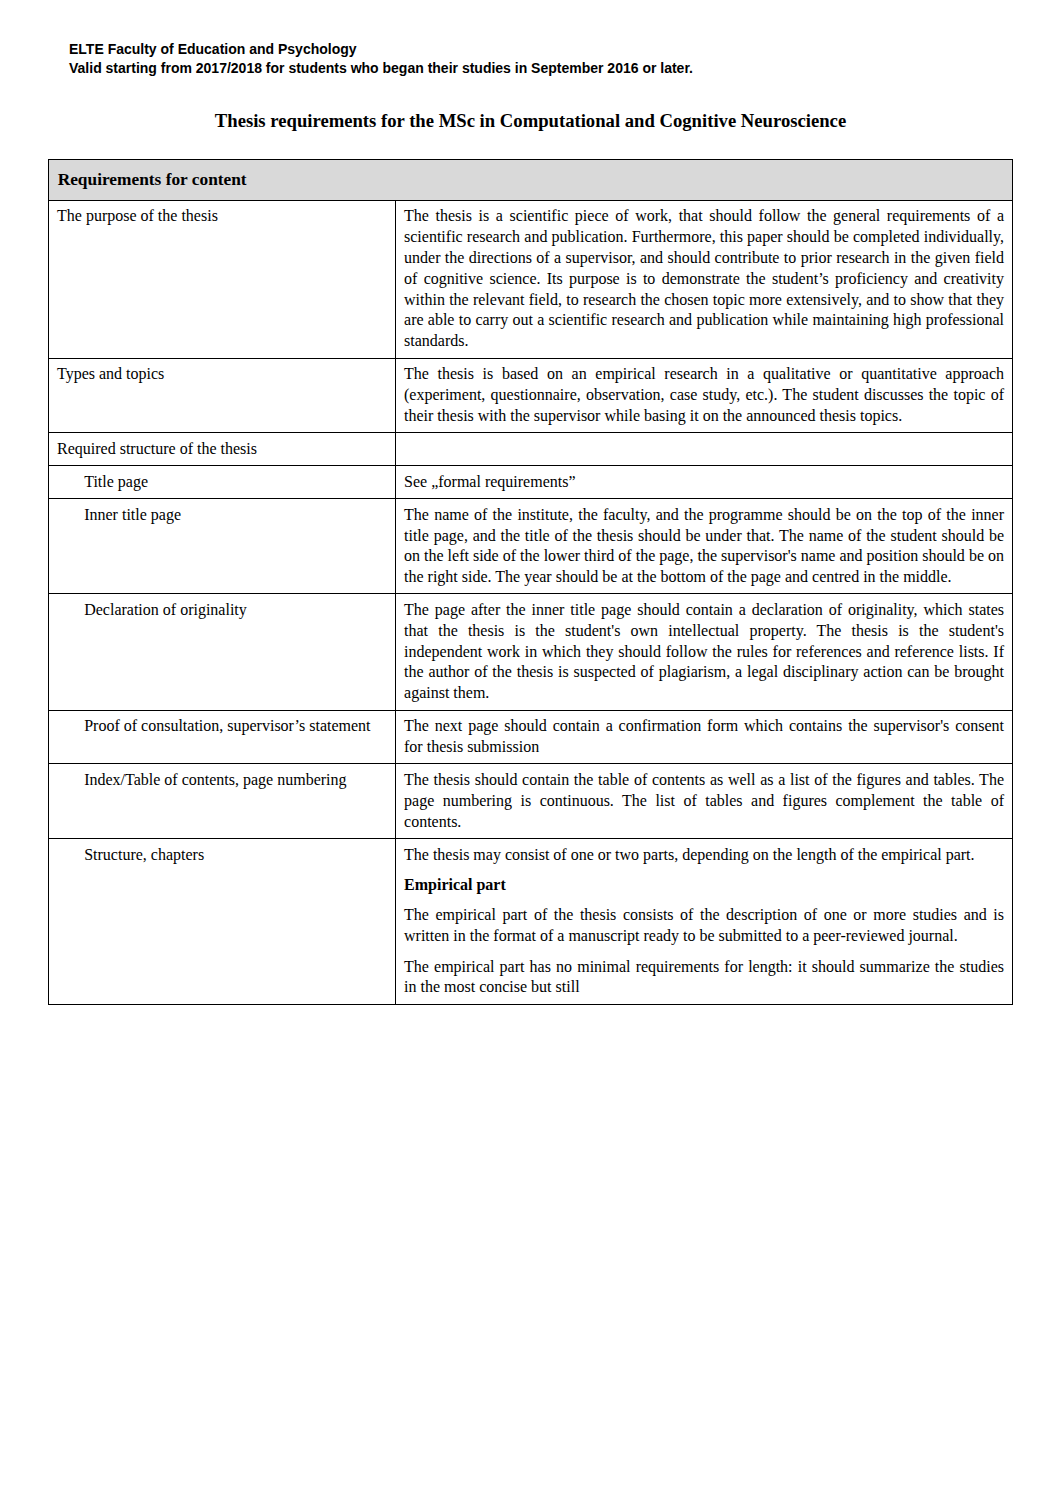ELTE Faculty of Education and Psychology
Valid starting from 2017/2018 for students who began their studies in September 2016 or later.
Thesis requirements for the MSc in Computational and Cognitive Neuroscience
| Requirements for content |
| --- |
| The purpose of the thesis | The thesis is a scientific piece of work, that should follow the general requirements of a scientific research and publication. Furthermore, this paper should be completed individually, under the directions of a supervisor, and should contribute to prior research in the given field of cognitive science. Its purpose is to demonstrate the student’s proficiency and creativity within the relevant field, to research the chosen topic more extensively, and to show that they are able to carry out a scientific research and publication while maintaining high professional standards. |
| Types and topics | The thesis is based on an empirical research in a qualitative or quantitative approach (experiment, questionnaire, observation, case study, etc.). The student discusses the topic of their thesis with the supervisor while basing it on the announced thesis topics. |
| Required structure of the thesis | |
| Title page | See „formal requirements” |
| Inner title page | The name of the institute, the faculty, and the programme should be on the top of the inner title page, and the title of the thesis should be under that. The name of the student should be on the left side of the lower third of the page, the supervisor's name and position should be on the right side. The year should be at the bottom of the page and centred in the middle. |
| Declaration of originality | The page after the inner title page should contain a declaration of originality, which states that the thesis is the student's own intellectual property. The thesis is the student's independent work in which they should follow the rules for references and reference lists. If the author of the thesis is suspected of plagiarism, a legal disciplinary action can be brought against them. |
| Proof of consultation, supervisor’s statement | The next page should contain a confirmation form which contains the supervisor's consent for thesis submission |
| Index/Table of contents, page numbering | The thesis should contain the table of contents as well as a list of the figures and tables. The page numbering is continuous. The list of tables and figures complement the table of contents. |
| Structure, chapters | The thesis may consist of one or two parts, depending on the length of the empirical part. Empirical part The empirical part of the thesis consists of the description of one or more studies and is written in the format of a manuscript ready to be submitted to a peer-reviewed journal. The empirical part has no minimal requirements for length: it should summarize the studies in the most concise but still |